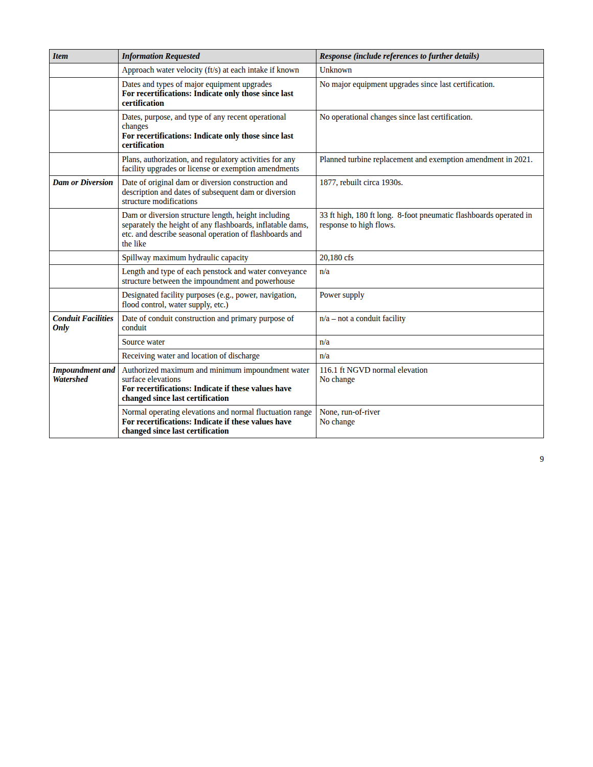| Item | Information Requested | Response (include references to further details) |
| --- | --- | --- |
| | Approach water velocity (ft/s) at each intake if known | Unknown |
| | Dates and types of major equipment upgrades For recertifications: Indicate only those since last certification | No major equipment upgrades since last certification. |
| | Dates, purpose, and type of any recent operational changes For recertifications: Indicate only those since last certification | No operational changes since last certification. |
| | Plans, authorization, and regulatory activities for any facility upgrades or license or exemption amendments | Planned turbine replacement and exemption amendment in 2021. |
| Dam or Diversion | Date of original dam or diversion construction and description and dates of subsequent dam or diversion structure modifications | 1877, rebuilt circa 1930s. |
| | Dam or diversion structure length, height including separately the height of any flashboards, inflatable dams, etc. and describe seasonal operation of flashboards and the like | 33 ft high, 180 ft long. 8-foot pneumatic flashboards operated in response to high flows. |
| | Spillway maximum hydraulic capacity | 20,180 cfs |
| | Length and type of each penstock and water conveyance structure between the impoundment and powerhouse | n/a |
| | Designated facility purposes (e.g., power, navigation, flood control, water supply, etc.) | Power supply |
| Conduit Facilities Only | Date of conduit construction and primary purpose of conduit | n/a – not a conduit facility |
| Source water | n/a |
| Receiving water and location of discharge | n/a |
| Impoundment and Watershed | Authorized maximum and minimum impoundment water surface elevations For recertifications: Indicate if these values have changed since last certification | 116.1 ft NGVD normal elevation No change |
| Normal operating elevations and normal fluctuation range For recertifications: Indicate if these values have changed since last certification | None, run-of-river No change |
9